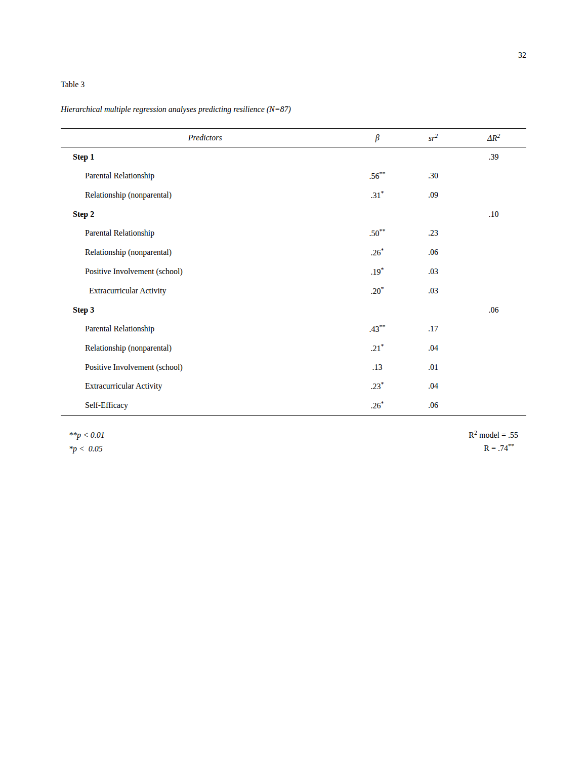32
Table 3
Hierarchical multiple regression analyses predicting resilience (N=87)
| Predictors | β | sr 2 | ΔR 2 |
| --- | --- | --- | --- |
| Step 1 | | | .39 |
| Parental Relationship | .56 ** | .30 | |
| Relationship (nonparental) | .31 * | .09 | |
| Step 2 | | | .10 |
| Parental Relationship | .50 ** | .23 | |
| Relationship (nonparental) | .26 * | .06 | |
| Positive Involvement (school) | .19 * | .03 | |
| Extracurricular Activity | .20 * | .03 | |
| Step 3 | | | .06 |
| Parental Relationship | .43 ** | .17 | |
| Relationship (nonparental) | .21 * | .04 | |
| Positive Involvement (school) | .13 | .01 | |
| Extracurricular Activity | .23 * | .04 | |
| Self-Efficacy | .26 * | .06 | |
**p < 0.01 R2 model = .55
*p < 0.05 R = .74**